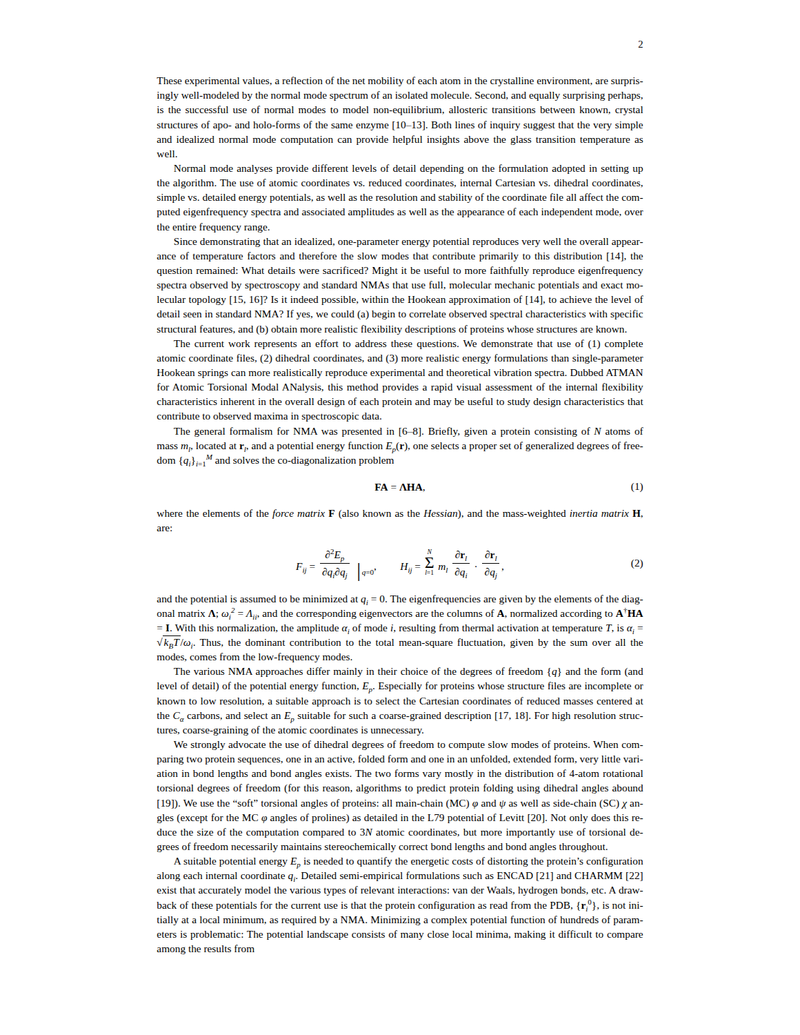2
These experimental values, a reflection of the net mobility of each atom in the crystalline environment, are surprisingly well-modeled by the normal mode spectrum of an isolated molecule. Second, and equally surprising perhaps, is the successful use of normal modes to model non-equilibrium, allosteric transitions between known, crystal structures of apo- and holo-forms of the same enzyme [10–13]. Both lines of inquiry suggest that the very simple and idealized normal mode computation can provide helpful insights above the glass transition temperature as well.
Normal mode analyses provide different levels of detail depending on the formulation adopted in setting up the algorithm. The use of atomic coordinates vs. reduced coordinates, internal Cartesian vs. dihedral coordinates, simple vs. detailed energy potentials, as well as the resolution and stability of the coordinate file all affect the computed eigenfrequency spectra and associated amplitudes as well as the appearance of each independent mode, over the entire frequency range.
Since demonstrating that an idealized, one-parameter energy potential reproduces very well the overall appearance of temperature factors and therefore the slow modes that contribute primarily to this distribution [14], the question remained: What details were sacrificed? Might it be useful to more faithfully reproduce eigenfrequency spectra observed by spectroscopy and standard NMAs that use full, molecular mechanic potentials and exact molecular topology [15, 16]? Is it indeed possible, within the Hookean approximation of [14], to achieve the level of detail seen in standard NMA? If yes, we could (a) begin to correlate observed spectral characteristics with specific structural features, and (b) obtain more realistic flexibility descriptions of proteins whose structures are known.
The current work represents an effort to address these questions. We demonstrate that use of (1) complete atomic coordinate files, (2) dihedral coordinates, and (3) more realistic energy formulations than single-parameter Hookean springs can more realistically reproduce experimental and theoretical vibration spectra. Dubbed ATMAN for Atomic Torsional Modal ANalysis, this method provides a rapid visual assessment of the internal flexibility characteristics inherent in the overall design of each protein and may be useful to study design characteristics that contribute to observed maxima in spectroscopic data.
The general formalism for NMA was presented in [6–8]. Briefly, given a protein consisting of N atoms of mass ml, located at rl, and a potential energy function Ep(r), one selects a proper set of generalized degrees of freedom {qi}i=1M and solves the co-diagonalization problem
FA = ΛHA, (1)
where the elements of the force matrix F (also known as the Hessian), and the mass-weighted inertia matrix H, are:
Fij = ∂2Ep∂qi∂qj |q=0, Hij = NΣl=1 ml ∂rl∂qi · ∂rl∂qj, (2)
and the potential is assumed to be minimized at qi = 0. The eigenfrequencies are given by the elements of the diagonal matrix Λ; ωi2 = Λii, and the corresponding eigenvectors are the columns of A, normalized according to A†HA = I. With this normalization, the amplitude αi of mode i, resulting from thermal activation at temperature T, is αi = √kBT/ωi. Thus, the dominant contribution to the total mean-square fluctuation, given by the sum over all the modes, comes from the low-frequency modes.
The various NMA approaches differ mainly in their choice of the degrees of freedom {q} and the form (and level of detail) of the potential energy function, Ep. Especially for proteins whose structure files are incomplete or known to low resolution, a suitable approach is to select the Cartesian coordinates of reduced masses centered at the Cα carbons, and select an Ep suitable for such a coarse-grained description [17, 18]. For high resolution structures, coarse-graining of the atomic coordinates is unnecessary.
We strongly advocate the use of dihedral degrees of freedom to compute slow modes of proteins. When comparing two protein sequences, one in an active, folded form and one in an unfolded, extended form, very little variation in bond lengths and bond angles exists. The two forms vary mostly in the distribution of 4-atom rotational torsional degrees of freedom (for this reason, algorithms to predict protein folding using dihedral angles abound [19]). We use the “soft” torsional angles of proteins: all main-chain (MC) φ and ψ as well as side-chain (SC) χ angles (except for the MC φ angles of prolines) as detailed in the L79 potential of Levitt [20]. Not only does this reduce the size of the computation compared to 3N atomic coordinates, but more importantly use of torsional degrees of freedom necessarily maintains stereochemically correct bond lengths and bond angles throughout.
A suitable potential energy Ep is needed to quantify the energetic costs of distorting the protein’s configuration along each internal coordinate qi. Detailed semi-empirical formulations such as ENCAD [21] and CHARMM [22] exist that accurately model the various types of relevant interactions: van der Waals, hydrogen bonds, etc. A drawback of these potentials for the current use is that the protein configuration as read from the PDB, {ri0}, is not initially at a local minimum, as required by a NMA. Minimizing a complex potential function of hundreds of parameters is problematic: The potential landscape consists of many close local minima, making it difficult to compare among the results from